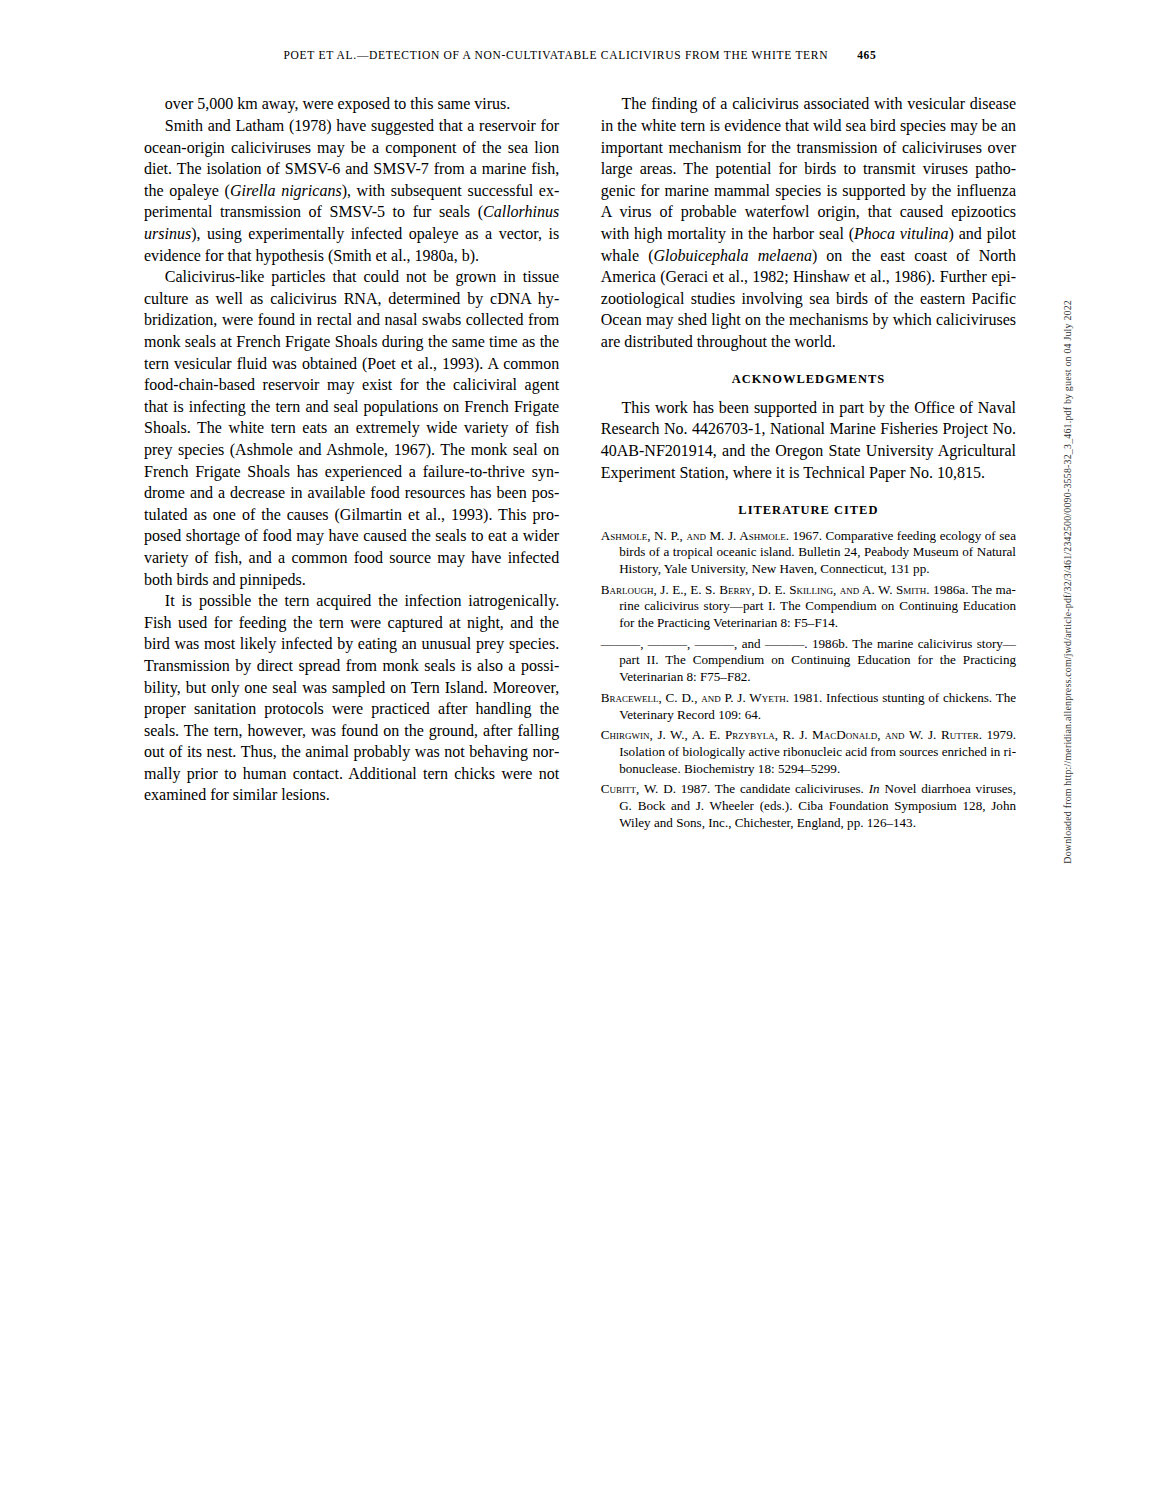Poet et al.—Detection of a Non-Cultivatable Calicivirus from the White Tern 465
Downloaded from http://meridian.allenpress.com/jwd/article-pdf/32/3/461/2342500/0090-3558-32_3_461.pdf by guest on 04 July 2022
over 5,000 km away, were exposed to this same virus.
Smith and Latham (1978) have suggested that a reservoir for ocean-origin caliciviruses may be a component of the sea lion diet. The isolation of SMSV-6 and SMSV-7 from a marine fish, the opaleye (Girella nigricans), with subsequent successful experimental transmission of SMSV-5 to fur seals (Callorhinus ursinus), using experimentally infected opaleye as a vector, is evidence for that hypothesis (Smith et al., 1980a, b).
Calicivirus-like particles that could not be grown in tissue culture as well as calicivirus RNA, determined by cDNA hybridization, were found in rectal and nasal swabs collected from monk seals at French Frigate Shoals during the same time as the tern vesicular fluid was obtained (Poet et al., 1993). A common food-chain-based reservoir may exist for the caliciviral agent that is infecting the tern and seal populations on French Frigate Shoals. The white tern eats an extremely wide variety of fish prey species (Ashmole and Ashmole, 1967). The monk seal on French Frigate Shoals has experienced a failure-to-thrive syndrome and a decrease in available food resources has been postulated as one of the causes (Gilmartin et al., 1993). This proposed shortage of food may have caused the seals to eat a wider variety of fish, and a common food source may have infected both birds and pinnipeds.
It is possible the tern acquired the infection iatrogenically. Fish used for feeding the tern were captured at night, and the bird was most likely infected by eating an unusual prey species. Transmission by direct spread from monk seals is also a possibility, but only one seal was sampled on Tern Island. Moreover, proper sanitation protocols were practiced after handling the seals. The tern, however, was found on the ground, after falling out of its nest. Thus, the animal probably was not behaving normally prior to human contact. Additional tern chicks were not examined for similar lesions.
The finding of a calicivirus associated with vesicular disease in the white tern is evidence that wild sea bird species may be an important mechanism for the transmission of caliciviruses over large areas. The potential for birds to transmit viruses pathogenic for marine mammal species is supported by the influenza A virus of probable waterfowl origin, that caused epizootics with high mortality in the harbor seal (Phoca vitulina) and pilot whale (Globuicephala melaena) on the east coast of North America (Geraci et al., 1982; Hinshaw et al., 1986). Further epizootiological studies involving sea birds of the eastern Pacific Ocean may shed light on the mechanisms by which caliciviruses are distributed throughout the world.
Acknowledgments
This work has been supported in part by the Office of Naval Research No. 4426703-1, National Marine Fisheries Project No. 40AB-NF201914, and the Oregon State University Agricultural Experiment Station, where it is Technical Paper No. 10,815.
Literature Cited
Ashmole, N. P., and M. J. Ashmole. 1967. Comparative feeding ecology of sea birds of a tropical oceanic island. Bulletin 24, Peabody Museum of Natural History, Yale University, New Haven, Connecticut, 131 pp.
Barlough, J. E., E. S. Berry, D. E. Skilling, and A. W. Smith. 1986a. The marine calicivirus story—part I. The Compendium on Continuing Education for the Practicing Veterinarian 8: F5–F14.
———, ———, ———, and ———. 1986b. The marine calicivirus story—part II. The Compendium on Continuing Education for the Practicing Veterinarian 8: F75–F82.
Bracewell, C. D., and P. J. Wyeth. 1981. Infectious stunting of chickens. The Veterinary Record 109: 64.
Chirgwin, J. W., A. E. Przybyla, R. J. MacDonald, and W. J. Rutter. 1979. Isolation of biologically active ribonucleic acid from sources enriched in ribonuclease. Biochemistry 18: 5294–5299.
Cubitt, W. D. 1987. The candidate caliciviruses. In Novel diarrhoea viruses, G. Bock and J. Wheeler (eds.). Ciba Foundation Symposium 128, John Wiley and Sons, Inc., Chichester, England, pp. 126–143.